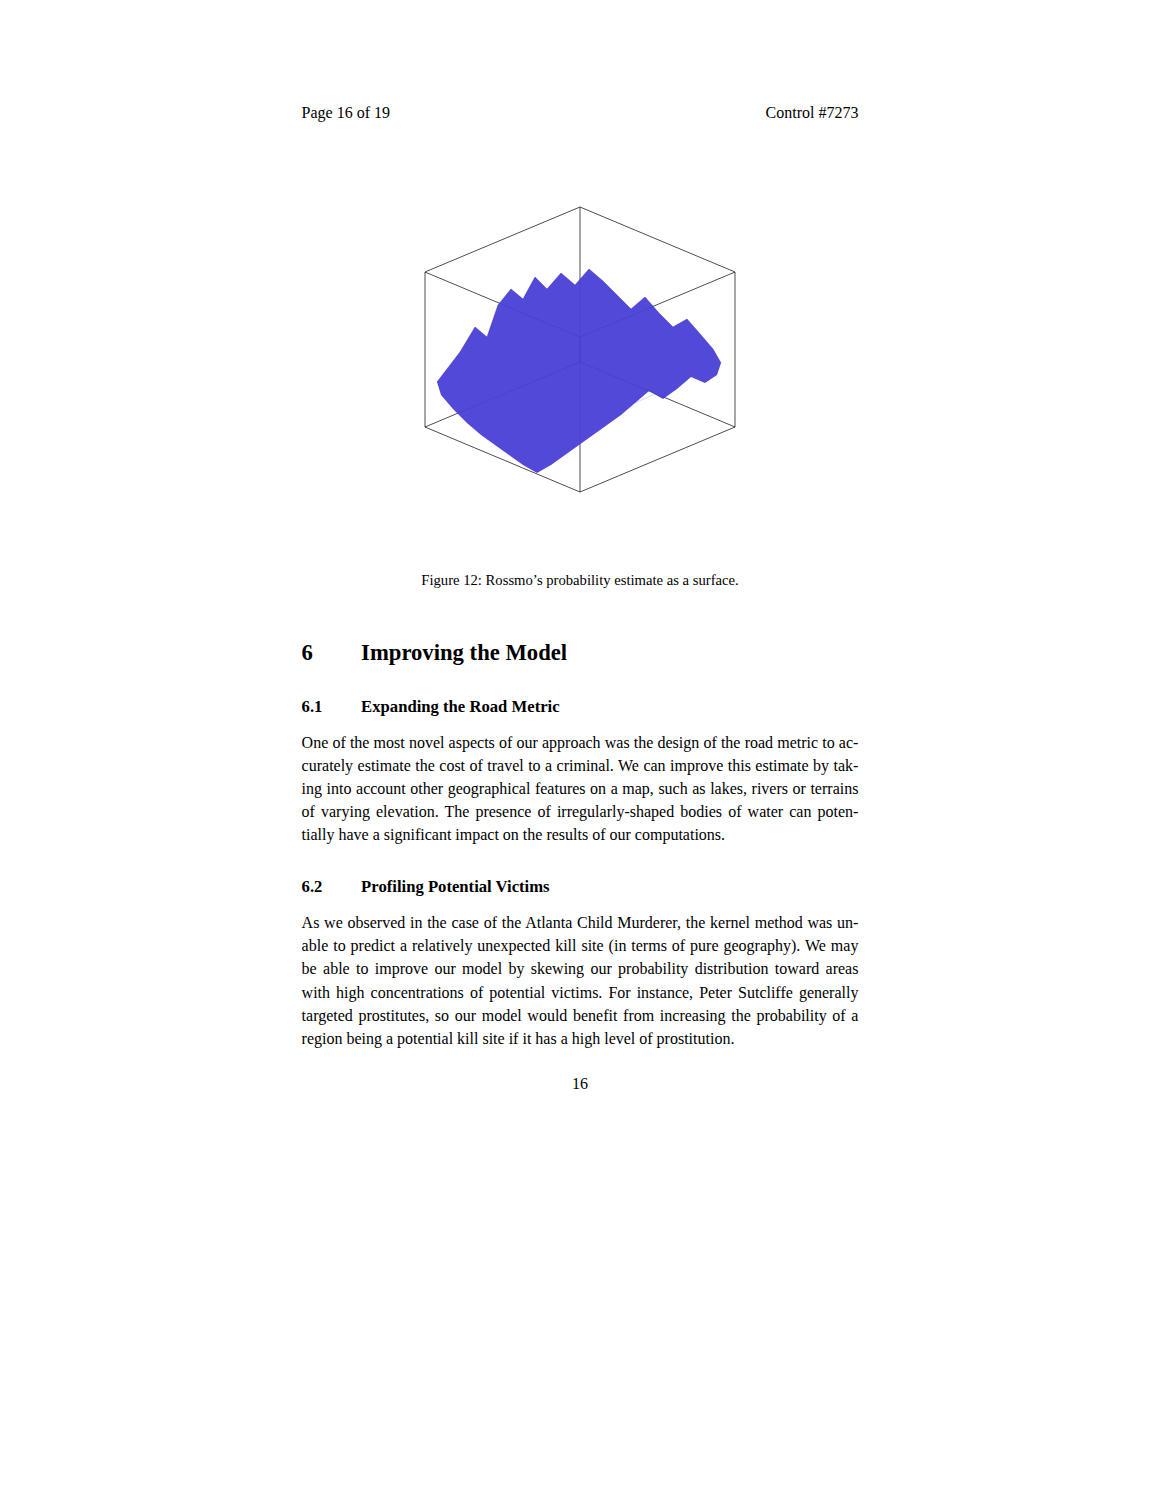Page 16 of 19 Control #7273
Figure 12: Rossmo’s probability estimate as a surface.
6 Improving the Model
6.1 Expanding the Road Metric
One of the most novel aspects of our approach was the design of the road metric to accurately estimate the cost of travel to a criminal. We can improve this estimate by taking into account other geographical features on a map, such as lakes, rivers or terrains of varying elevation. The presence of irregularly-shaped bodies of water can potentially have a significant impact on the results of our computations.
6.2 Profiling Potential Victims
As we observed in the case of the Atlanta Child Murderer, the kernel method was unable to predict a relatively unexpected kill site (in terms of pure geography). We may be able to improve our model by skewing our probability distribution toward areas with high concentrations of potential victims. For instance, Peter Sutcliffe generally targeted prostitutes, so our model would benefit from increasing the probability of a region being a potential kill site if it has a high level of prostitution.
16